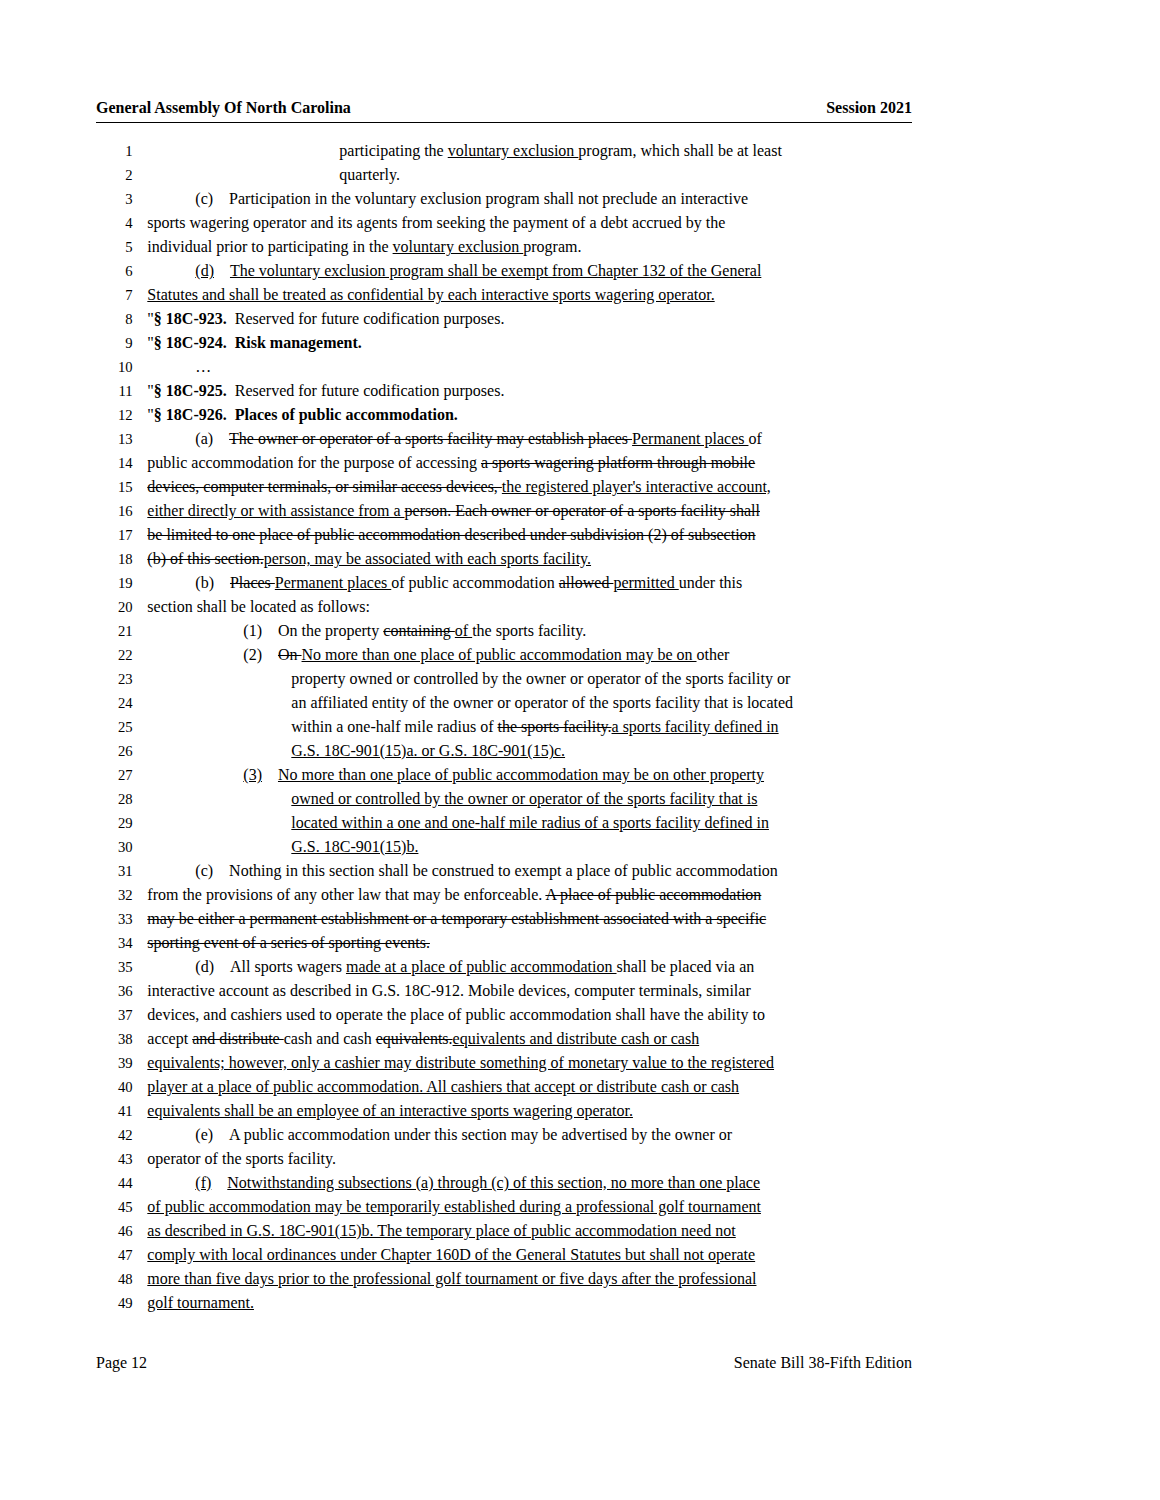General Assembly Of North Carolina Session 2021
1 participating the voluntary exclusion program, which shall be at least
2 quarterly.
3(c) Participation in the voluntary exclusion program shall not preclude an interactive
4 sports wagering operator and its agents from seeking the payment of a debt accrued by the
5 individual prior to participating in the voluntary exclusion program.
6(d) The voluntary exclusion program shall be exempt from Chapter 132 of the General
7 Statutes and shall be treated as confidential by each interactive sports wagering operator.
8"§ 18C-923. Reserved for future codification purposes.
9"§ 18C-924. Risk management.
10…
11"§ 18C-925. Reserved for future codification purposes.
12"§ 18C-926. Places of public accommodation.
13(a) The owner or operator of a sports facility may establish places Permanent places of
14 public accommodation for the purpose of accessing a sports wagering platform through mobile
15 devices, computer terminals, or similar access devices, the registered player's interactive account,
16 either directly or with assistance from a person. Each owner or operator of a sports facility shall
17 be limited to one place of public accommodation described under subdivision (2) of subsection
18(b) of this section.person, may be associated with each sports facility.
19(b) Places Permanent places of public accommodation allowed permitted under this
20 section shall be located as follows:
21(1) On the property containing of the sports facility.
22(2) On No more than one place of public accommodation may be on other
23 property owned or controlled by the owner or operator of the sports facility or
24 an affiliated entity of the owner or operator of the sports facility that is located
25 within a one-half mile radius of the sports facility.a sports facility defined in
26 G.S. 18C-901(15)a. or G.S. 18C-901(15)c.
27(3) No more than one place of public accommodation may be on other property
28 owned or controlled by the owner or operator of the sports facility that is
29 located within a one and one-half mile radius of a sports facility defined in
30 G.S. 18C-901(15)b.
31(c) Nothing in this section shall be construed to exempt a place of public accommodation
32 from the provisions of any other law that may be enforceable. A place of public accommodation
33 may be either a permanent establishment or a temporary establishment associated with a specific
34 sporting event of a series of sporting events.
35(d) All sports wagers made at a place of public accommodation shall be placed via an
36 interactive account as described in G.S. 18C-912. Mobile devices, computer terminals, similar
37 devices, and cashiers used to operate the place of public accommodation shall have the ability to
38 accept and distribute cash and cash equivalents.equivalents and distribute cash or cash
39 equivalents; however, only a cashier may distribute something of monetary value to the registered
40 player at a place of public accommodation. All cashiers that accept or distribute cash or cash
41 equivalents shall be an employee of an interactive sports wagering operator.
42(e) A public accommodation under this section may be advertised by the owner or
43 operator of the sports facility.
44(f) Notwithstanding subsections (a) through (c) of this section, no more than one place
45 of public accommodation may be temporarily established during a professional golf tournament
46 as described in G.S. 18C-901(15)b. The temporary place of public accommodation need not
47 comply with local ordinances under Chapter 160D of the General Statutes but shall not operate
48 more than five days prior to the professional golf tournament or five days after the professional
49 golf tournament.
Page 12 Senate Bill 38-Fifth Edition